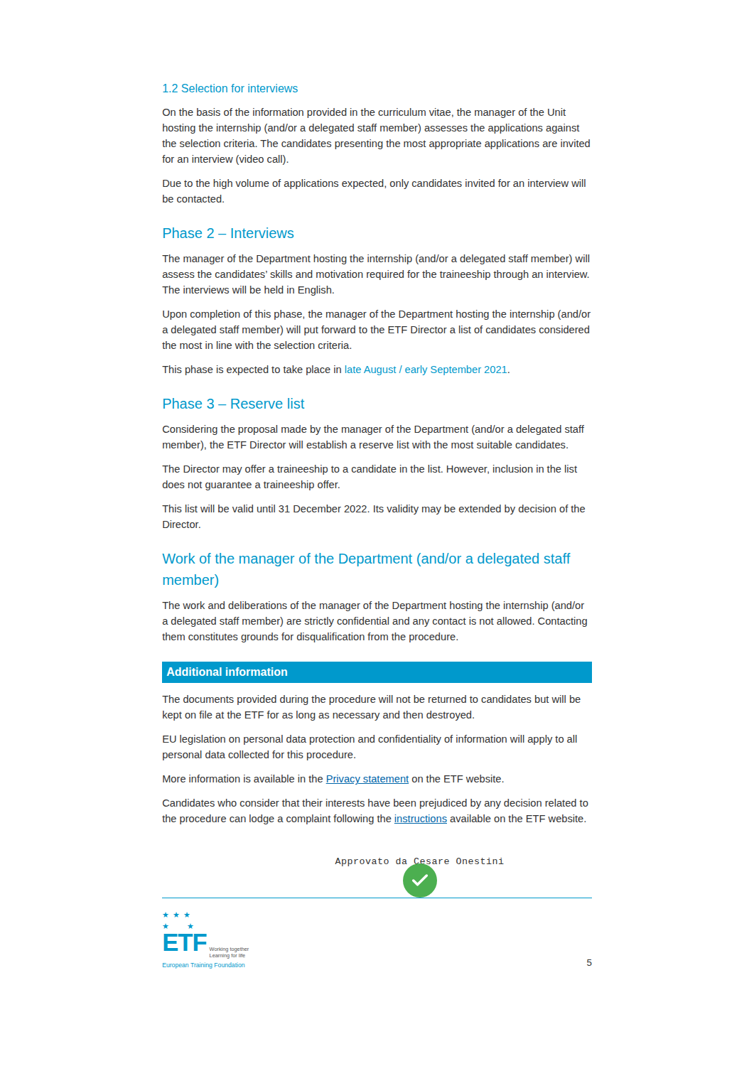1.2 Selection for interviews
On the basis of the information provided in the curriculum vitae, the manager of the Unit hosting the internship (and/or a delegated staff member) assesses the applications against the selection criteria. The candidates presenting the most appropriate applications are invited for an interview (video call).
Due to the high volume of applications expected, only candidates invited for an interview will be contacted.
Phase 2 – Interviews
The manager of the Department hosting the internship (and/or a delegated staff member) will assess the candidates’ skills and motivation required for the traineeship through an interview. The interviews will be held in English.
Upon completion of this phase, the manager of the Department hosting the internship (and/or a delegated staff member) will put forward to the ETF Director a list of candidates considered the most in line with the selection criteria.
This phase is expected to take place in late August / early September 2021.
Phase 3 – Reserve list
Considering the proposal made by the manager of the Department (and/or a delegated staff member), the ETF Director will establish a reserve list with the most suitable candidates.
The Director may offer a traineeship to a candidate in the list. However, inclusion in the list does not guarantee a traineeship offer.
This list will be valid until 31 December 2022. Its validity may be extended by decision of the Director.
Work of the manager of the Department (and/or a delegated staff member)
The work and deliberations of the manager of the Department hosting the internship (and/or a delegated staff member) are strictly confidential and any contact is not allowed. Contacting them constitutes grounds for disqualification from the procedure.
Additional information
The documents provided during the procedure will not be returned to candidates but will be kept on file at the ETF for as long as necessary and then destroyed.
EU legislation on personal data protection and confidentiality of information will apply to all personal data collected for this procedure.
More information is available in the Privacy statement on the ETF website.
Candidates who consider that their interests have been prejudiced by any decision related to the procedure can lodge a complaint following the instructions available on the ETF website.
Approvato da Cesare Onestini
★ ★ ★
★ ★
ETF Working together
Learning for life
European Training Foundation
5